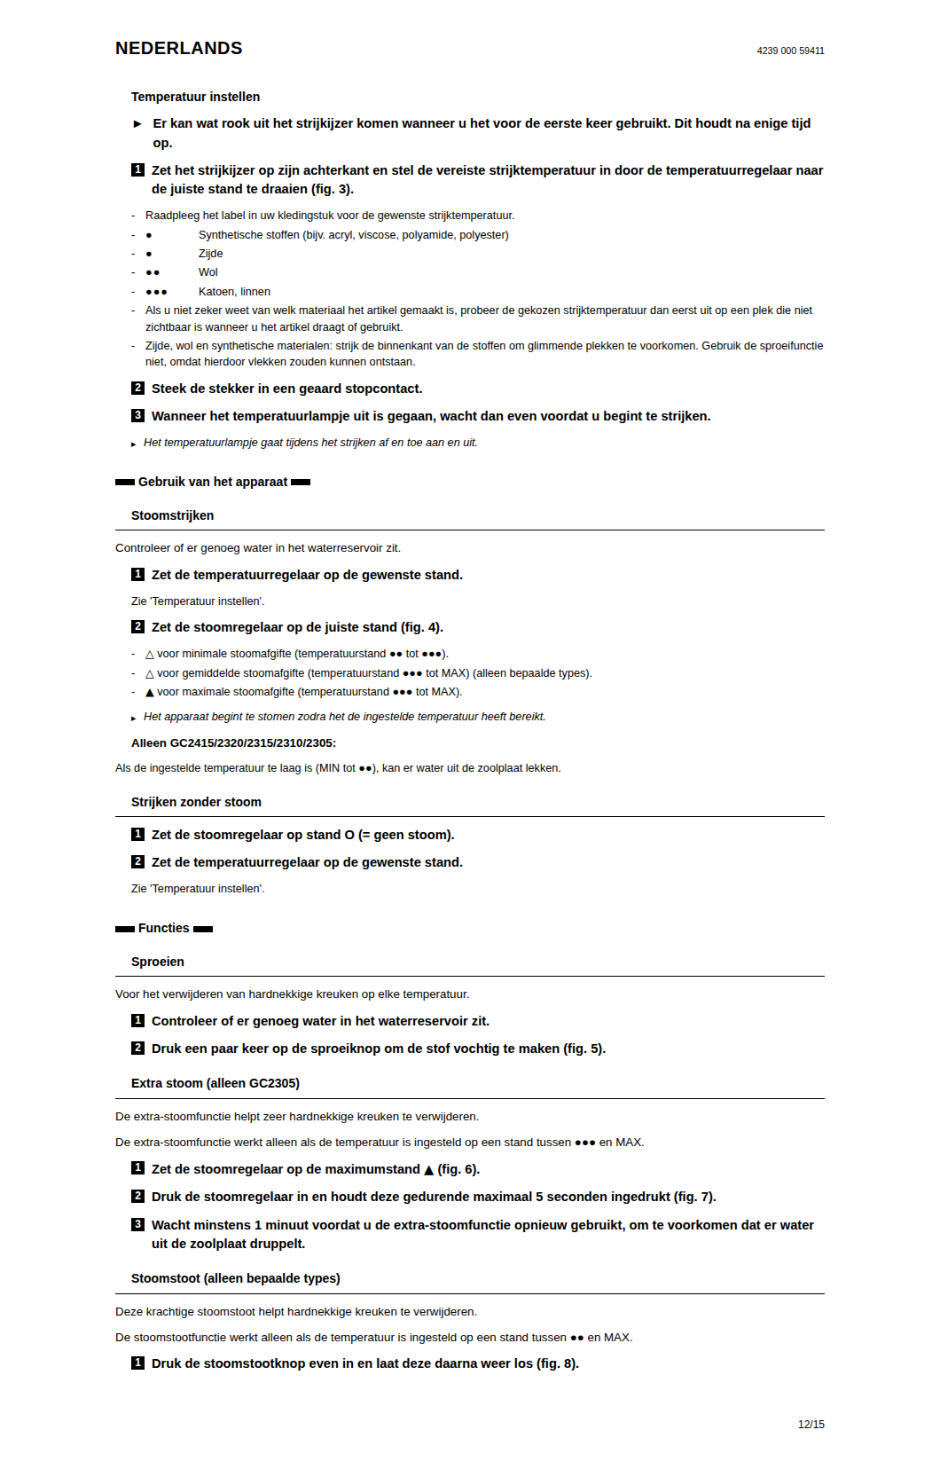NEDERLANDS
4239 000 59411
Temperatuur instellen
► Er kan wat rook uit het strijkijzer komen wanneer u het voor de eerste keer gebruikt. Dit houdt na enige tijd op.
1 Zet het strijkijzer op zijn achterkant en stel de vereiste strijktemperatuur in door de temperatuurregelaar naar de juiste stand te draaien (fig. 3).
-Raadpleeg het label in uw kledingstuk voor de gewenste strijktemperatuur.
-●Synthetische stoffen (bijv. acryl, viscose, polyamide, polyester)
-●Zijde
-●●Wol
-●●●Katoen, linnen
-Als u niet zeker weet van welk materiaal het artikel gemaakt is, probeer de gekozen strijktemperatuur dan eerst uit op een plek die niet zichtbaar is wanneer u het artikel draagt of gebruikt.
-Zijde, wol en synthetische materialen: strijk de binnenkant van de stoffen om glimmende plekken te voorkomen. Gebruik de sproeifunctie niet, omdat hierdoor vlekken zouden kunnen ontstaan.
2 Steek de stekker in een geaard stopcontact.
3 Wanneer het temperatuurlampje uit is gegaan, wacht dan even voordat u begint te strijken.
▸ Het temperatuurlampje gaat tijdens het strijken af en toe aan en uit.
Gebruik van het apparaat
Stoomstrijken
Controleer of er genoeg water in het waterreservoir zit.
1 Zet de temperatuurregelaar op de gewenste stand.
Zie 'Temperatuur instellen'.
2 Zet de stoomregelaar op de juiste stand (fig. 4).
-△ voor minimale stoomafgifte (temperatuurstand ●● tot ●●●).
-△ voor gemiddelde stoomafgifte (temperatuurstand ●●● tot MAX) (alleen bepaalde types).
-▲ voor maximale stoomafgifte (temperatuurstand ●●● tot MAX).
▸ Het apparaat begint te stomen zodra het de ingestelde temperatuur heeft bereikt.
Alleen GC2415/2320/2315/2310/2305:
Als de ingestelde temperatuur te laag is (MIN tot ●●), kan er water uit de zoolplaat lekken.
Strijken zonder stoom
1 Zet de stoomregelaar op stand O (= geen stoom).
2 Zet de temperatuurregelaar op de gewenste stand.
Zie 'Temperatuur instellen'.
Functies
Sproeien
Voor het verwijderen van hardnekkige kreuken op elke temperatuur.
1 Controleer of er genoeg water in het waterreservoir zit.
2 Druk een paar keer op de sproeiknop om de stof vochtig te maken (fig. 5).
Extra stoom (alleen GC2305)
De extra-stoomfunctie helpt zeer hardnekkige kreuken te verwijderen.
De extra-stoomfunctie werkt alleen als de temperatuur is ingesteld op een stand tussen ●●● en MAX.
1 Zet de stoomregelaar op de maximumstand ▲ (fig. 6).
2 Druk de stoomregelaar in en houdt deze gedurende maximaal 5 seconden ingedrukt (fig. 7).
3 Wacht minstens 1 minuut voordat u de extra-stoomfunctie opnieuw gebruikt, om te voorkomen dat er water uit de zoolplaat druppelt.
Stoomstoot (alleen bepaalde types)
Deze krachtige stoomstoot helpt hardnekkige kreuken te verwijderen.
De stoomstootfunctie werkt alleen als de temperatuur is ingesteld op een stand tussen ●● en MAX.
1 Druk de stoomstootknop even in en laat deze daarna weer los (fig. 8).
12/15